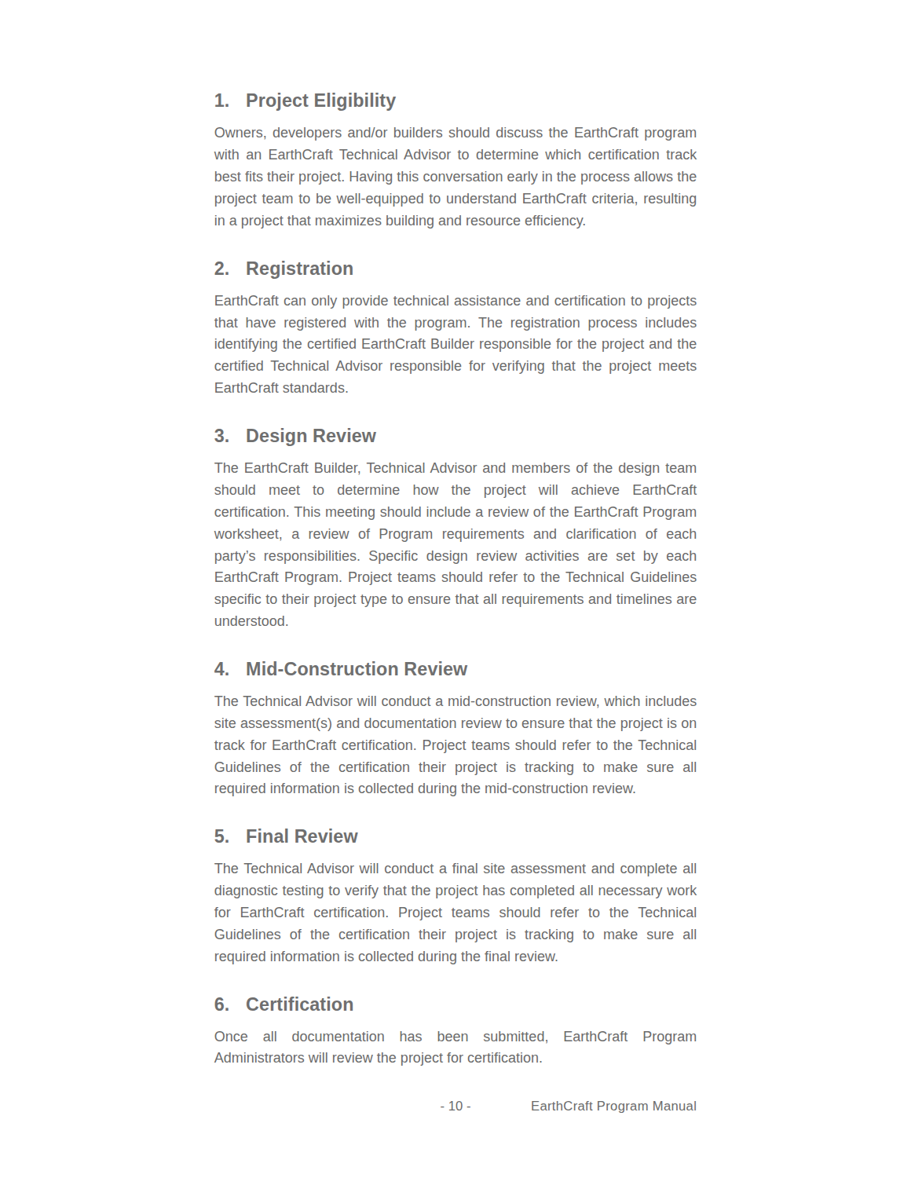1. Project Eligibility
Owners, developers and/or builders should discuss the EarthCraft program with an EarthCraft Technical Advisor to determine which certification track best fits their project. Having this conversation early in the process allows the project team to be well-equipped to understand EarthCraft criteria, resulting in a project that maximizes building and resource efficiency.
2. Registration
EarthCraft can only provide technical assistance and certification to projects that have registered with the program. The registration process includes identifying the certified EarthCraft Builder responsible for the project and the certified Technical Advisor responsible for verifying that the project meets EarthCraft standards.
3. Design Review
The EarthCraft Builder, Technical Advisor and members of the design team should meet to determine how the project will achieve EarthCraft certification. This meeting should include a review of the EarthCraft Program worksheet, a review of Program requirements and clarification of each party’s responsibilities. Specific design review activities are set by each EarthCraft Program. Project teams should refer to the Technical Guidelines specific to their project type to ensure that all requirements and timelines are understood.
4. Mid-Construction Review
The Technical Advisor will conduct a mid-construction review, which includes site assessment(s) and documentation review to ensure that the project is on track for EarthCraft certification. Project teams should refer to the Technical Guidelines of the certification their project is tracking to make sure all required information is collected during the mid-construction review.
5. Final Review
The Technical Advisor will conduct a final site assessment and complete all diagnostic testing to verify that the project has completed all necessary work for EarthCraft certification. Project teams should refer to the Technical Guidelines of the certification their project is tracking to make sure all required information is collected during the final review.
6. Certification
Once all documentation has been submitted, EarthCraft Program Administrators will review the project for certification.
- 10 - EarthCraft Program Manual